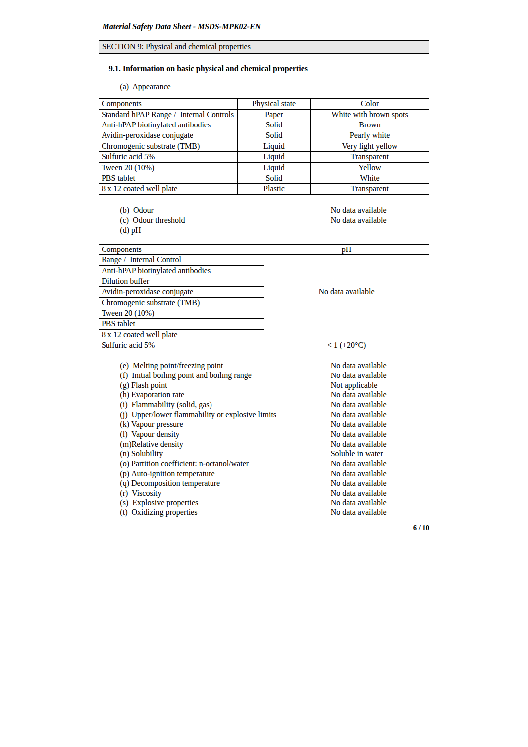Material Safety Data Sheet - MSDS-MPK02-EN
SECTION 9: Physical and chemical properties
9.1. Information on basic physical and chemical properties
(a) Appearance
| Components | Physical state | Color |
| --- | --- | --- |
| Standard hPAP Range / Internal Controls | Paper | White with brown spots |
| Anti-hPAP biotinylated antibodies | Solid | Brown |
| Avidin-peroxidase conjugate | Solid | Pearly white |
| Chromogenic substrate (TMB) | Liquid | Very light yellow |
| Sulfuric acid 5% | Liquid | Transparent |
| Tween 20 (10%) | Liquid | Yellow |
| PBS tablet | Solid | White |
| 8 x 12 coated well plate | Plastic | Transparent |
| (b) Odour | No data available |
| (c) Odour threshold | No data available |
| (d) pH | |
| Components | pH |
| --- | --- |
| Range / Internal Control | |
| Anti-hPAP biotinylated antibodies | |
| Dilution buffer | |
| Avidin-peroxidase conjugate | No data available |
| Chromogenic substrate (TMB) | |
| Tween 20 (10%) | |
| PBS tablet | |
| 8 x 12 coated well plate | |
| Sulfuric acid 5% | < 1 (+20°C) |
| (e) Melting point/freezing point | No data available |
| (f) Initial boiling point and boiling range | No data available |
| (g) Flash point | Not applicable |
| (h) Evaporation rate | No data available |
| (i) Flammability (solid, gas) | No data available |
| (j) Upper/lower flammability or explosive limits | No data available |
| (k) Vapour pressure | No data available |
| (l) Vapour density | No data available |
| (m)Relative density | No data available |
| (n) Solubility | Soluble in water |
| (o) Partition coefficient: n-octanol/water | No data available |
| (p) Auto-ignition temperature | No data available |
| (q) Decomposition temperature | No data available |
| (r) Viscosity | No data available |
| (s) Explosive properties | No data available |
| (t) Oxidizing properties | No data available |
6 / 10